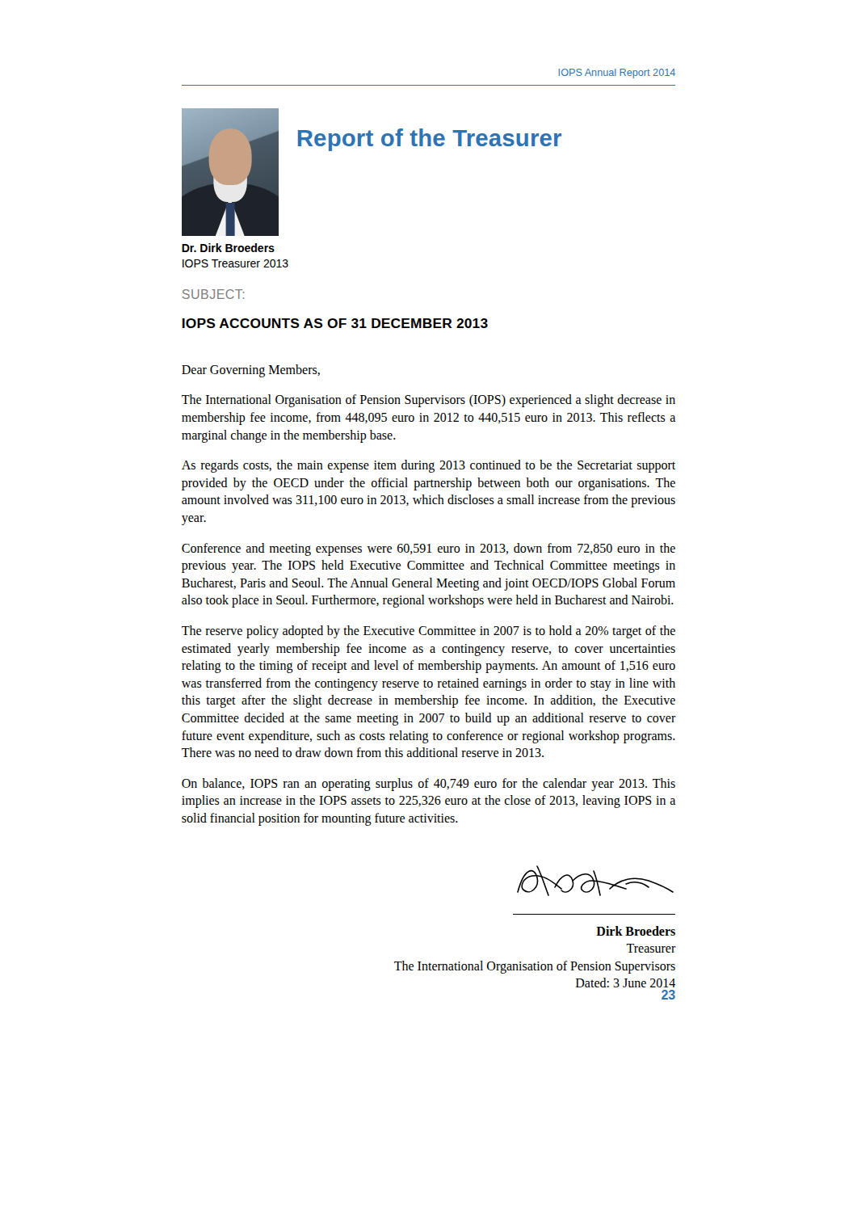IOPS Annual Report 2014
Report of the Treasurer
Dr. Dirk Broeders
IOPS Treasurer 2013
SUBJECT:
IOPS ACCOUNTS AS OF 31 DECEMBER 2013
Dear Governing Members,
The International Organisation of Pension Supervisors (IOPS) experienced a slight decrease in membership fee income, from 448,095 euro in 2012 to 440,515 euro in 2013. This reflects a marginal change in the membership base.
As regards costs, the main expense item during 2013 continued to be the Secretariat support provided by the OECD under the official partnership between both our organisations. The amount involved was 311,100 euro in 2013, which discloses a small increase from the previous year.
Conference and meeting expenses were 60,591 euro in 2013, down from 72,850 euro in the previous year. The IOPS held Executive Committee and Technical Committee meetings in Bucharest, Paris and Seoul. The Annual General Meeting and joint OECD/IOPS Global Forum also took place in Seoul. Furthermore, regional workshops were held in Bucharest and Nairobi.
The reserve policy adopted by the Executive Committee in 2007 is to hold a 20% target of the estimated yearly membership fee income as a contingency reserve, to cover uncertainties relating to the timing of receipt and level of membership payments. An amount of 1,516 euro was transferred from the contingency reserve to retained earnings in order to stay in line with this target after the slight decrease in membership fee income. In addition, the Executive Committee decided at the same meeting in 2007 to build up an additional reserve to cover future event expenditure, such as costs relating to conference or regional workshop programs. There was no need to draw down from this additional reserve in 2013.
On balance, IOPS ran an operating surplus of 40,749 euro for the calendar year 2013. This implies an increase in the IOPS assets to 225,326 euro at the close of 2013, leaving IOPS in a solid financial position for mounting future activities.
Dirk Broeders
Treasurer
The International Organisation of Pension Supervisors
Dated: 3 June 2014
23